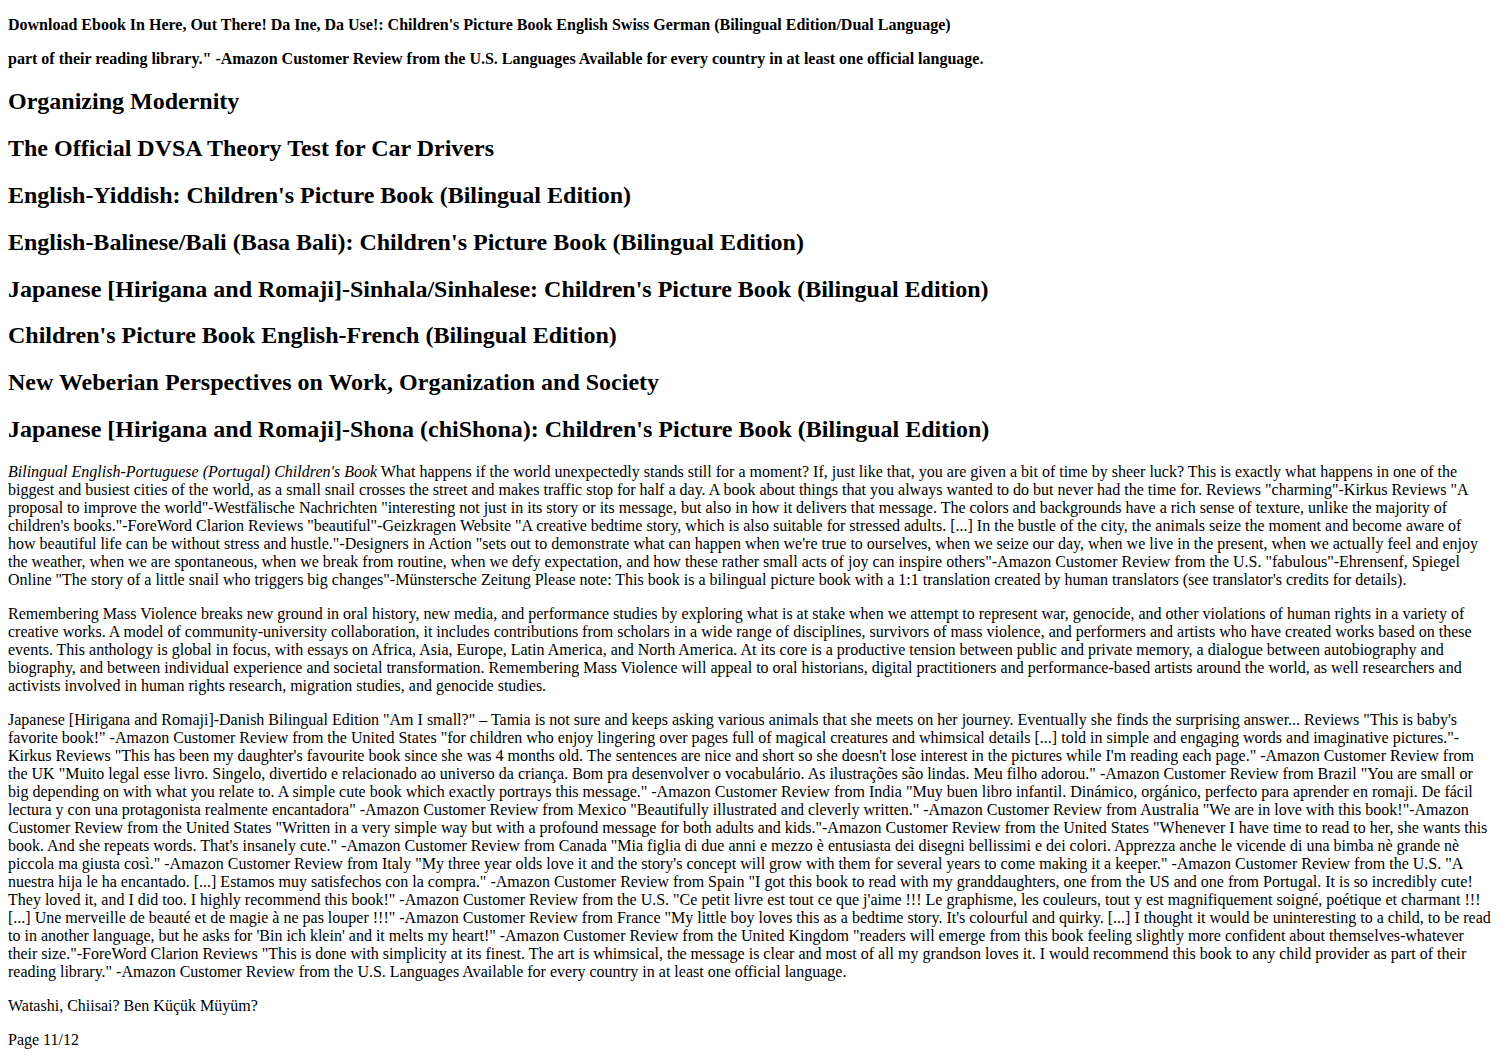Download Ebook In Here, Out There! Da Ine, Da Use!: Children's Picture Book English Swiss German (Bilingual Edition/Dual Language)
part of their reading library." -Amazon Customer Review from the U.S. Languages Available for every country in at least one official language.
Organizing Modernity
The Official DVSA Theory Test for Car Drivers
English-Yiddish: Children's Picture Book (Bilingual Edition)
English-Balinese/Bali (Basa Bali): Children's Picture Book (Bilingual Edition)
Japanese [Hirigana and Romaji]-Sinhala/Sinhalese: Children's Picture Book (Bilingual Edition)
Children's Picture Book English-French (Bilingual Edition)
New Weberian Perspectives on Work, Organization and Society
Japanese [Hirigana and Romaji]-Shona (chiShona): Children's Picture Book (Bilingual Edition)
Bilingual English-Portuguese (Portugal) Children's Book What happens if the world unexpectedly stands still for a moment? If, just like that, you are given a bit of time by sheer luck? This is exactly what happens in one of the biggest and busiest cities of the world, as a small snail crosses the street and makes traffic stop for half a day. A book about things that you always wanted to do but never had the time for. Reviews "charming"-Kirkus Reviews "A proposal to improve the world"-Westfälische Nachrichten "interesting not just in its story or its message, but also in how it delivers that message. The colors and backgrounds have a rich sense of texture, unlike the majority of children's books."-ForeWord Clarion Reviews "beautiful"-Geizkragen Website "A creative bedtime story, which is also suitable for stressed adults. [...] In the bustle of the city, the animals seize the moment and become aware of how beautiful life can be without stress and hustle."-Designers in Action "sets out to demonstrate what can happen when we're true to ourselves, when we seize our day, when we live in the present, when we actually feel and enjoy the weather, when we are spontaneous, when we break from routine, when we defy expectation, and how these rather small acts of joy can inspire others"-Amazon Customer Review from the U.S. "fabulous"-Ehrensenf, Spiegel Online "The story of a little snail who triggers big changes"-Münstersche Zeitung Please note: This book is a bilingual picture book with a 1:1 translation created by human translators (see translator's credits for details).
Remembering Mass Violence breaks new ground in oral history, new media, and performance studies by exploring what is at stake when we attempt to represent war, genocide, and other violations of human rights in a variety of creative works. A model of community-university collaboration, it includes contributions from scholars in a wide range of disciplines, survivors of mass violence, and performers and artists who have created works based on these events. This anthology is global in focus, with essays on Africa, Asia, Europe, Latin America, and North America. At its core is a productive tension between public and private memory, a dialogue between autobiography and biography, and between individual experience and societal transformation. Remembering Mass Violence will appeal to oral historians, digital practitioners and performance-based artists around the world, as well researchers and activists involved in human rights research, migration studies, and genocide studies.
Japanese [Hirigana and Romaji]-Danish Bilingual Edition "Am I small?" – Tamia is not sure and keeps asking various animals that she meets on her journey. Eventually she finds the surprising answer... Reviews "This is baby's favorite book!" -Amazon Customer Review from the United States "for children who enjoy lingering over pages full of magical creatures and whimsical details [...] told in simple and engaging words and imaginative pictures."-Kirkus Reviews "This has been my daughter's favourite book since she was 4 months old. The sentences are nice and short so she doesn't lose interest in the pictures while I'm reading each page." -Amazon Customer Review from the UK "Muito legal esse livro. Singelo, divertido e relacionado ao universo da criança. Bom pra desenvolver o vocabulário. As ilustrações são lindas. Meu filho adorou." -Amazon Customer Review from Brazil "You are small or big depending on with what you relate to. A simple cute book which exactly portrays this message." -Amazon Customer Review from India "Muy buen libro infantil. Dinámico, orgánico, perfecto para aprender en romaji. De fácil lectura y con una protagonista realmente encantadora" -Amazon Customer Review from Mexico "Beautifully illustrated and cleverly written." -Amazon Customer Review from Australia "We are in love with this book!"-Amazon Customer Review from the United States "Written in a very simple way but with a profound message for both adults and kids."-Amazon Customer Review from the United States "Whenever I have time to read to her, she wants this book. And she repeats words. That's insanely cute." -Amazon Customer Review from Canada "Mia figlia di due anni e mezzo è entusiasta dei disegni bellissimi e dei colori. Apprezza anche le vicende di una bimba nè grande nè piccola ma giusta così." -Amazon Customer Review from Italy "My three year olds love it and the story's concept will grow with them for several years to come making it a keeper." -Amazon Customer Review from the U.S. "A nuestra hija le ha encantado. [...] Estamos muy satisfechos con la compra." -Amazon Customer Review from Spain "I got this book to read with my granddaughters, one from the US and one from Portugal. It is so incredibly cute! They loved it, and I did too. I highly recommend this book!" -Amazon Customer Review from the U.S. "Ce petit livre est tout ce que j'aime !!! Le graphisme, les couleurs, tout y est magnifiquement soigné, poétique et charmant !!! [...] Une merveille de beauté et de magie à ne pas louper !!!" -Amazon Customer Review from France "My little boy loves this as a bedtime story. It's colourful and quirky. [...] I thought it would be uninteresting to a child, to be read to in another language, but he asks for 'Bin ich klein' and it melts my heart!" -Amazon Customer Review from the United Kingdom "readers will emerge from this book feeling slightly more confident about themselves-whatever their size."-ForeWord Clarion Reviews "This is done with simplicity at its finest. The art is whimsical, the message is clear and most of all my grandson loves it. I would recommend this book to any child provider as part of their reading library." -Amazon Customer Review from the U.S. Languages Available for every country in at least one official language.
Watashi, Chiisai? Ben Küçük Müyüm?
Page 11/12